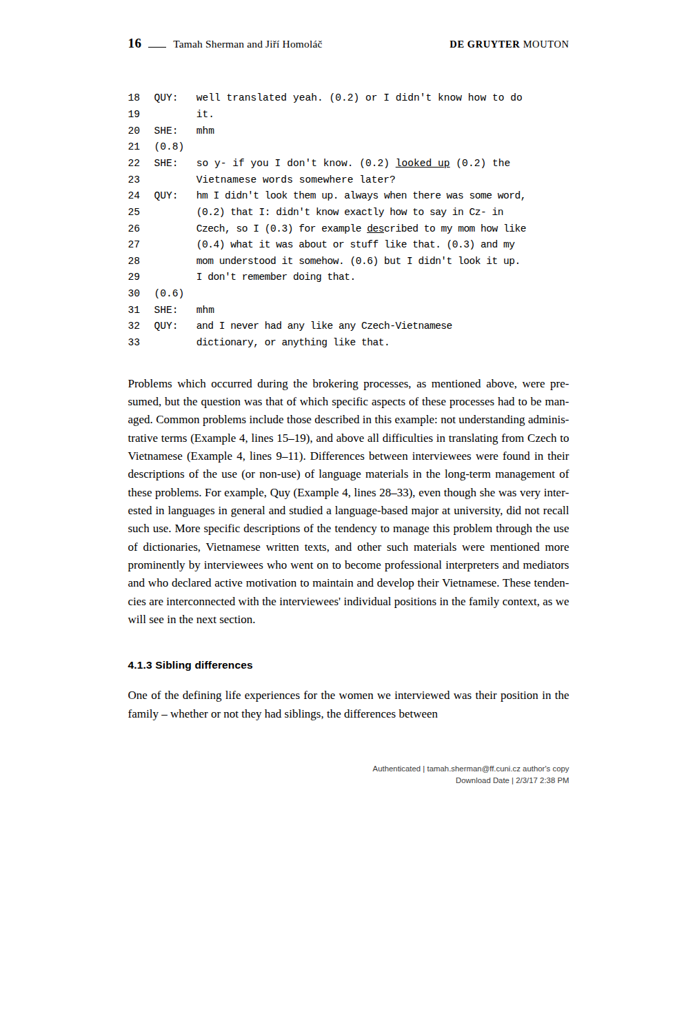16 Tamah Sherman and Jiří Homoláč DE GRUYTER MOUTON
18 QUY: well translated yeah. (0.2) or I didn't know how to do
19 it.
20 SHE: mhm
21(0.8)
22 SHE: so y- if you I don't know. (0.2) looked up (0.2) the
23 Vietnamese words somewhere later?
24 QUY: hm I didn't look them up. always when there was some word,
25 (0.2) that I: didn't know exactly how to say in Cz- in
26 Czech, so I (0.3) for example described to my mom how like
27 (0.4) what it was about or stuff like that. (0.3) and my
28 mom understood it somehow. (0.6) but I didn't look it up.
29 I don't remember doing that.
30(0.6)
31 SHE: mhm
32 QUY: and I never had any like any Czech-Vietnamese
33 dictionary, or anything like that.
Problems which occurred during the brokering processes, as mentioned above, were presumed, but the question was that of which specific aspects of these processes had to be managed. Common problems include those described in this example: not understanding administrative terms (Example 4, lines 15–19), and above all difficulties in translating from Czech to Vietnamese (Example 4, lines 9–11). Differences between interviewees were found in their descriptions of the use (or non-use) of language materials in the long-term management of these problems. For example, Quy (Example 4, lines 28–33), even though she was very interested in languages in general and studied a language-based major at university, did not recall such use. More specific descriptions of the tendency to manage this problem through the use of dictionaries, Vietnamese written texts, and other such materials were mentioned more prominently by interviewees who went on to become professional interpreters and mediators and who declared active motivation to maintain and develop their Vietnamese. These tendencies are interconnected with the interviewees' individual positions in the family context, as we will see in the next section.
4.1.3 Sibling differences
One of the defining life experiences for the women we interviewed was their position in the family – whether or not they had siblings, the differences between
Authenticated | tamah.sherman@ff.cuni.cz author's copy
Download Date | 2/3/17 2:38 PM